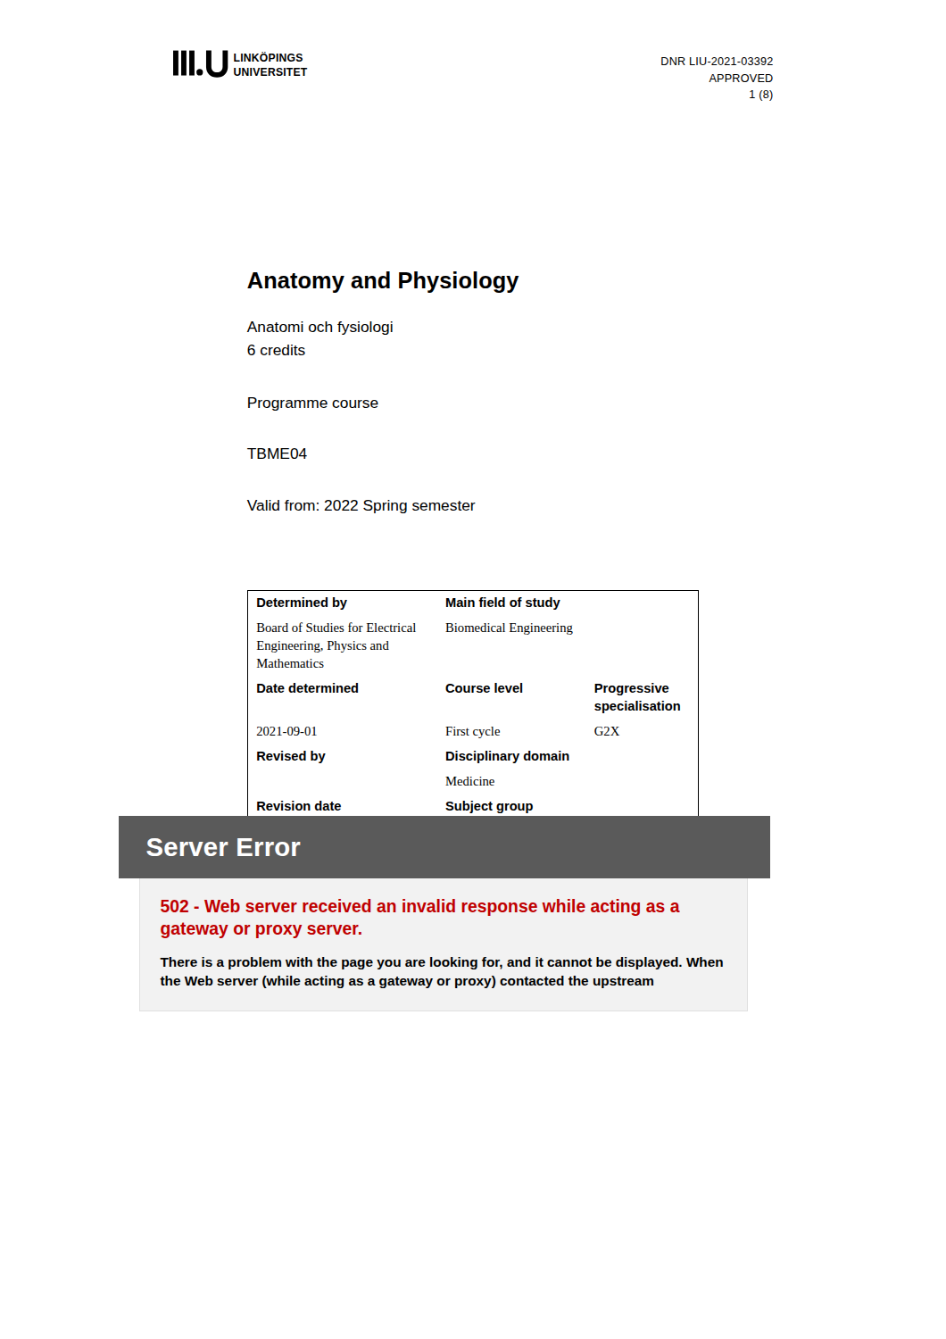LINKÖPINGS UNIVERSITET
DNR LIU-2021-03392
APPROVED
1 (8)
Anatomy and Physiology
Anatomi och fysiologi
6 credits
Programme course
TBME04
Valid from: 2022 Spring semester
| Determined by | Main field of study |
| Board of Studies for Electrical Engineering, Physics and Mathematics | Biomedical Engineering |
| Date determined | Course level | Progressive specialisation |
| 2021-09-01 | First cycle | G2X |
| Revised by | Disciplinary domain |
| | Medicine |
| Revision date | Subject group |
| 2021-03-03 | Other Subjects within Medicine |
| Offered first time | Offered for the last time |
| Spring semester 2008 | |
| Department | Replaced by |
| Institutionen för medicinsk teknik | |
Server Error
502 - Web server received an invalid response while acting as a gateway or proxy server.
There is a problem with the page you are looking for, and it cannot be displayed. When the Web server (while acting as a gateway or proxy) contacted the upstream